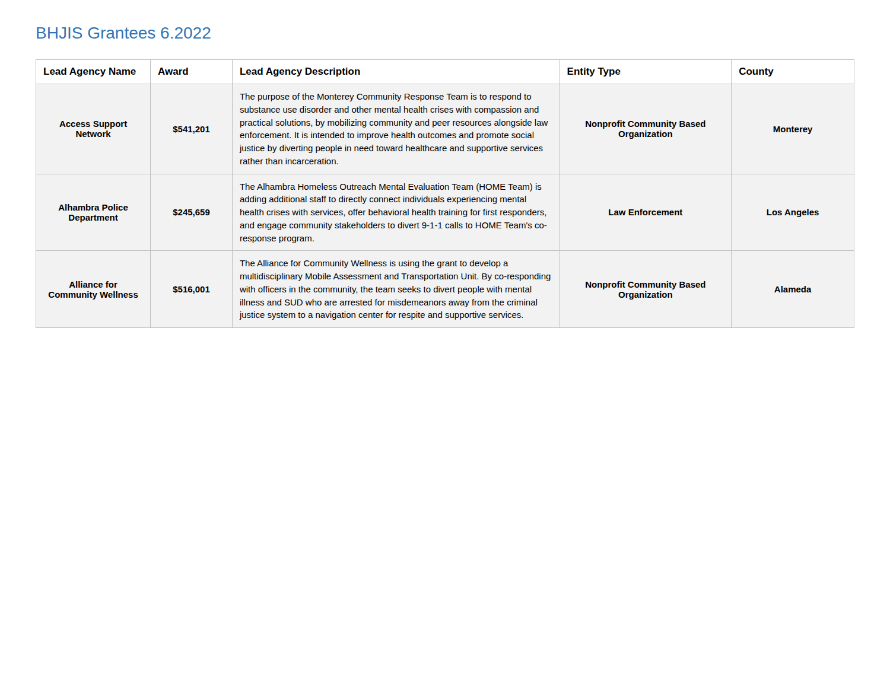BHJIS Grantees 6.2022
| Lead Agency Name | Award | Lead Agency Description | Entity Type | County |
| --- | --- | --- | --- | --- |
| Access Support Network | $541,201 | The purpose of the Monterey Community Response Team is to respond to substance use disorder and other mental health crises with compassion and practical solutions, by mobilizing community and peer resources alongside law enforcement. It is intended to improve health outcomes and promote social justice by diverting people in need toward healthcare and supportive services rather than incarceration. | Nonprofit Community Based Organization | Monterey |
| Alhambra Police Department | $245,659 | The Alhambra Homeless Outreach Mental Evaluation Team (HOME Team) is adding additional staff to directly connect individuals experiencing mental health crises with services, offer behavioral health training for first responders, and engage community stakeholders to divert 9-1-1 calls to HOME Team's co-response program. | Law Enforcement | Los Angeles |
| Alliance for Community Wellness | $516,001 | The Alliance for Community Wellness is using the grant to develop a multidisciplinary Mobile Assessment and Transportation Unit. By co-responding with officers in the community, the team seeks to divert people with mental illness and SUD who are arrested for misdemeanors away from the criminal justice system to a navigation center for respite and supportive services. | Nonprofit Community Based Organization | Alameda |